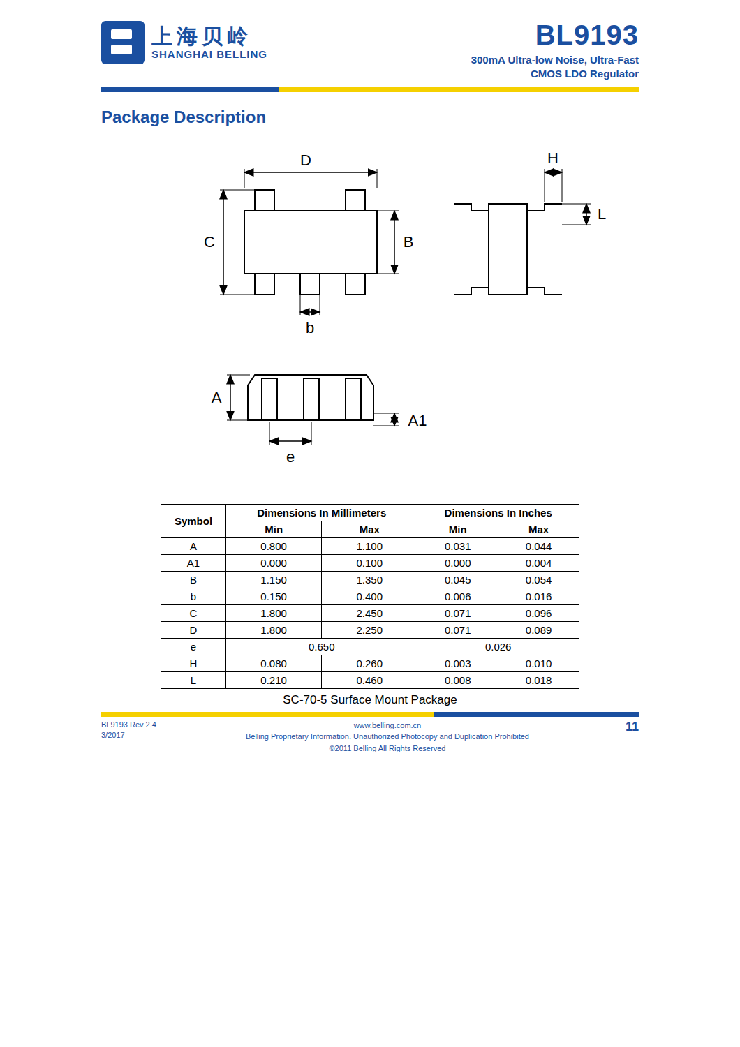上海贝岭
SHANGHAI BELLING
BL9193
300mA Ultra-low Noise, Ultra-Fast
CMOS LDO Regulator
Package Description
D C B b H L A A1 e
| Symbol | Dimensions In Millimeters | Dimensions In Inches |
| --- | --- | --- |
| Min | Max | Min | Max |
| A | 0.800 | 1.100 | 0.031 | 0.044 |
| A1 | 0.000 | 0.100 | 0.000 | 0.004 |
| B | 1.150 | 1.350 | 0.045 | 0.054 |
| b | 0.150 | 0.400 | 0.006 | 0.016 |
| C | 1.800 | 2.450 | 0.071 | 0.096 |
| D | 1.800 | 2.250 | 0.071 | 0.089 |
| e | 0.650 | 0.026 |
| H | 0.080 | 0.260 | 0.003 | 0.010 |
| L | 0.210 | 0.460 | 0.008 | 0.018 |
SC-70-5 Surface Mount Package
BL9193 Rev 2.4
3/2017
www.belling.com.cn
Belling Proprietary Information. Unauthorized Photocopy and Duplication Prohibited
©2011 Belling All Rights Reserved
11